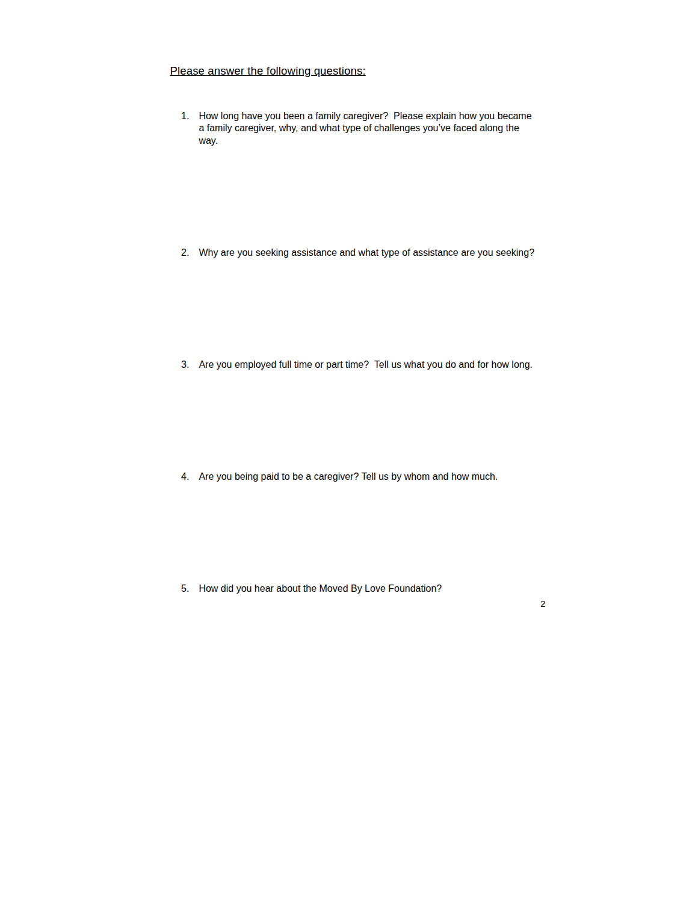Please answer the following questions:
How long have you been a family caregiver? Please explain how you became a family caregiver, why, and what type of challenges you’ve faced along the way.
Why are you seeking assistance and what type of assistance are you seeking?
Are you employed full time or part time? Tell us what you do and for how long.
Are you being paid to be a caregiver? Tell us by whom and how much.
How did you hear about the Moved By Love Foundation?
2